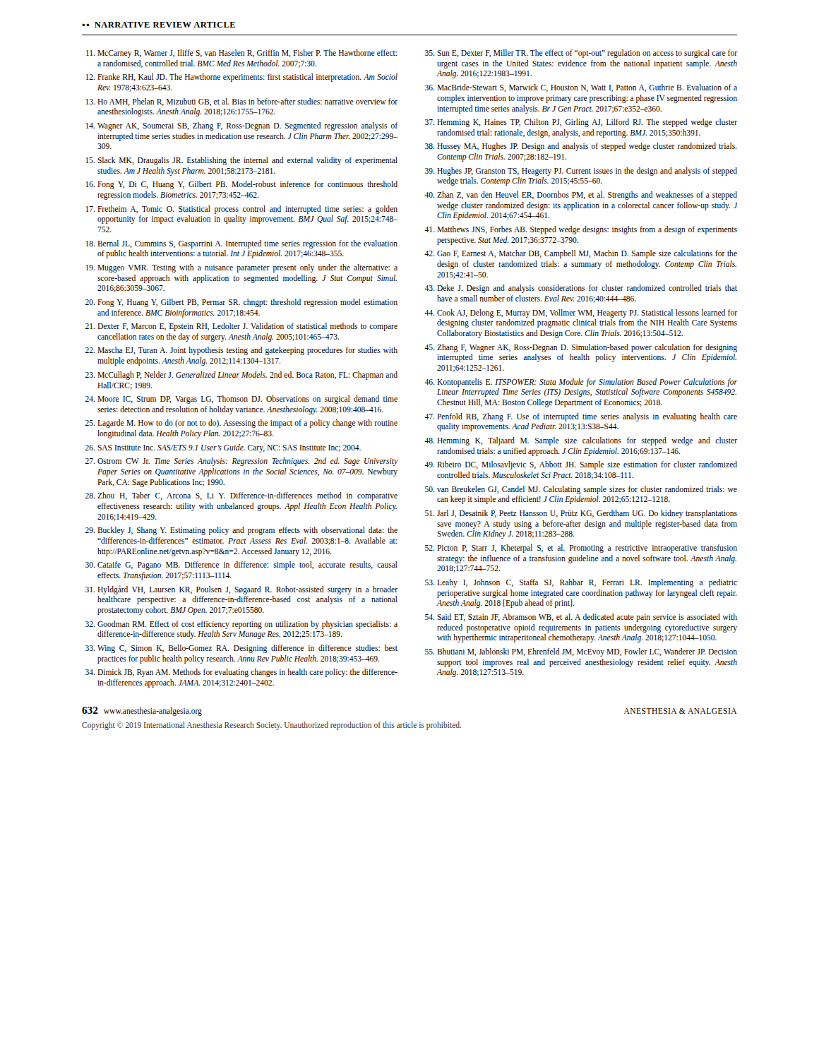▪▪NARRATIVE REVIEW ARTICLE
McCarney R, Warner J, Iliffe S, van Haselen R, Griffin M, Fisher P. The Hawthorne effect: a randomised, controlled trial. BMC Med Res Methodol. 2007;7:30.
Franke RH, Kaul JD. The Hawthorne experiments: first statistical interpretation. Am Sociol Rev. 1978;43:623–643.
Ho AMH, Phelan R, Mizubuti GB, et al. Bias in before-after studies: narrative overview for anesthesiologists. Anesth Analg. 2018;126:1755–1762.
Wagner AK, Soumerai SB, Zhang F, Ross-Degnan D. Segmented regression analysis of interrupted time series studies in medication use research. J Clin Pharm Ther. 2002;27:299–309.
Slack MK, Draugalis JR. Establishing the internal and external validity of experimental studies. Am J Health Syst Pharm. 2001;58:2173–2181.
Fong Y, Di C, Huang Y, Gilbert PB. Model-robust inference for continuous threshold regression models. Biometrics. 2017;73:452–462.
Fretheim A, Tomic O. Statistical process control and interrupted time series: a golden opportunity for impact evaluation in quality improvement. BMJ Qual Saf. 2015;24:748–752.
Bernal JL, Cummins S, Gasparrini A. Interrupted time series regression for the evaluation of public health interventions: a tutorial. Int J Epidemiol. 2017;46:348–355.
Muggeo VMR. Testing with a nuisance parameter present only under the alternative: a score-based approach with application to segmented modelling. J Stat Comput Simul. 2016;86:3059–3067.
Fong Y, Huang Y, Gilbert PB, Permar SR. chngpt: threshold regression model estimation and inference. BMC Bioinformatics. 2017;18:454.
Dexter F, Marcon E, Epstein RH, Ledolter J. Validation of statistical methods to compare cancellation rates on the day of surgery. Anesth Analg. 2005;101:465–473.
Mascha EJ, Turan A. Joint hypothesis testing and gatekeeping procedures for studies with multiple endpoints. Anesth Analg. 2012;114:1304–1317.
McCullagh P, Nelder J. Generalized Linear Models. 2nd ed. Boca Raton, FL: Chapman and Hall/CRC; 1989.
Moore IC, Strum DP, Vargas LG, Thomson DJ. Observations on surgical demand time series: detection and resolution of holiday variance. Anesthesiology. 2008;109:408–416.
Lagarde M. How to do (or not to do). Assessing the impact of a policy change with routine longitudinal data. Health Policy Plan. 2012;27:76–83.
SAS Institute Inc. SAS/ETS 9.1 User’s Guide. Cary, NC: SAS Institute Inc; 2004.
Ostrom CW Jr. Time Series Analysis: Regression Techniques. 2nd ed. Sage University Paper Series on Quantitative Applications in the Social Sciences, No. 07–009. Newbury Park, CA: Sage Publications Inc; 1990.
Zhou H, Taber C, Arcona S, Li Y. Difference-in-differences method in comparative effectiveness research: utility with unbalanced groups. Appl Health Econ Health Policy. 2016;14:419–429.
Buckley J, Shang Y. Estimating policy and program effects with observational data: the “differences-in-differences” estimator. Pract Assess Res Eval. 2003;8:1–8. Available at: http://PAREonline.net/getvn.asp?v=8&n=2. Accessed January 12, 2016.
Cataife G, Pagano MB. Difference in difference: simple tool, accurate results, causal effects. Transfusion. 2017;57:1113–1114.
Hyldgård VH, Laursen KR, Poulsen J, Søgaard R. Robot-assisted surgery in a broader healthcare perspective: a difference-in-difference-based cost analysis of a national prostatectomy cohort. BMJ Open. 2017;7:e015580.
Goodman RM. Effect of cost efficiency reporting on utilization by physician specialists: a difference-in-difference study. Health Serv Manage Res. 2012;25:173–189.
Wing C, Simon K, Bello-Gomez RA. Designing difference in difference studies: best practices for public health policy research. Annu Rev Public Health. 2018;39:453–469.
Dimick JB, Ryan AM. Methods for evaluating changes in health care policy: the difference-in-differences approach. JAMA. 2014;312:2401–2402.
Sun E, Dexter F, Miller TR. The effect of “opt-out” regulation on access to surgical care for urgent cases in the United States: evidence from the national inpatient sample. Anesth Analg. 2016;122:1983–1991.
MacBride-Stewart S, Marwick C, Houston N, Watt I, Patton A, Guthrie B. Evaluation of a complex intervention to improve primary care prescribing: a phase IV segmented regression interrupted time series analysis. Br J Gen Pract. 2017;67:e352–e360.
Hemming K, Haines TP, Chilton PJ, Girling AJ, Lilford RJ. The stepped wedge cluster randomised trial: rationale, design, analysis, and reporting. BMJ. 2015;350:h391.
Hussey MA, Hughes JP. Design and analysis of stepped wedge cluster randomized trials. Contemp Clin Trials. 2007;28:182–191.
Hughes JP, Granston TS, Heagerty PJ. Current issues in the design and analysis of stepped wedge trials. Contemp Clin Trials. 2015;45:55–60.
Zhan Z, van den Heuvel ER, Doornbos PM, et al. Strengths and weaknesses of a stepped wedge cluster randomized design: its application in a colorectal cancer follow-up study. J Clin Epidemiol. 2014;67:454–461.
Matthews JNS, Forbes AB. Stepped wedge designs: insights from a design of experiments perspective. Stat Med. 2017;36:3772–3790.
Gao F, Earnest A, Matchar DB, Campbell MJ, Machin D. Sample size calculations for the design of cluster randomized trials: a summary of methodology. Contemp Clin Trials. 2015;42:41–50.
Deke J. Design and analysis considerations for cluster randomized controlled trials that have a small number of clusters. Eval Rev. 2016;40:444–486.
Cook AJ, Delong E, Murray DM, Vollmer WM, Heagerty PJ. Statistical lessons learned for designing cluster randomized pragmatic clinical trials from the NIH Health Care Systems Collaboratory Biostatistics and Design Core. Clin Trials. 2016;13:504–512.
Zhang F, Wagner AK, Ross-Degnan D. Simulation-based power calculation for designing interrupted time series analyses of health policy interventions. J Clin Epidemiol. 2011;64:1252–1261.
Kontopantelis E. ITSPOWER: Stata Module for Simulation Based Power Calculations for Linear Interrupted Time Series (ITS) Designs, Statistical Software Components S458492. Chestnut Hill, MA: Boston College Department of Economics; 2018.
Penfold RB, Zhang F. Use of interrupted time series analysis in evaluating health care quality improvements. Acad Pediatr. 2013;13:S38–S44.
Hemming K, Taljaard M. Sample size calculations for stepped wedge and cluster randomised trials: a unified approach. J Clin Epidemiol. 2016;69:137–146.
Ribeiro DC, Milosavljevic S, Abbott JH. Sample size estimation for cluster randomized controlled trials. Musculoskelet Sci Pract. 2018;34:108–111.
van Breukelen GJ, Candel MJ. Calculating sample sizes for cluster randomized trials: we can keep it simple and efficient! J Clin Epidemiol. 2012;65:1212–1218.
Jarl J, Desatnik P, Peetz Hansson U, Prütz KG, Gerdtham UG. Do kidney transplantations save money? A study using a before-after design and multiple register-based data from Sweden. Clin Kidney J. 2018;11:283–288.
Picton P, Starr J, Kheterpal S, et al. Promoting a restrictive intraoperative transfusion strategy: the influence of a transfusion guideline and a novel software tool. Anesth Analg. 2018;127:744–752.
Leahy I, Johnson C, Staffa SJ, Rahbar R, Ferrari LR. Implementing a pediatric perioperative surgical home integrated care coordination pathway for laryngeal cleft repair. Anesth Analg. 2018 [Epub ahead of print].
Said ET, Sztain JF, Abramson WB, et al. A dedicated acute pain service is associated with reduced postoperative opioid requirements in patients undergoing cytoreductive surgery with hyperthermic intraperitoneal chemotherapy. Anesth Analg. 2018;127:1044–1050.
Bhutiani M, Jablonski PM, Ehrenfeld JM, McEvoy MD, Fowler LC, Wanderer JP. Decision support tool improves real and perceived anesthesiology resident relief equity. Anesth Analg. 2018;127:513–519.
632 www.anesthesia-analgesia.org
ANESTHESIA & ANALGESIA
Copyright © 2019 International Anesthesia Research Society. Unauthorized reproduction of this article is prohibited.